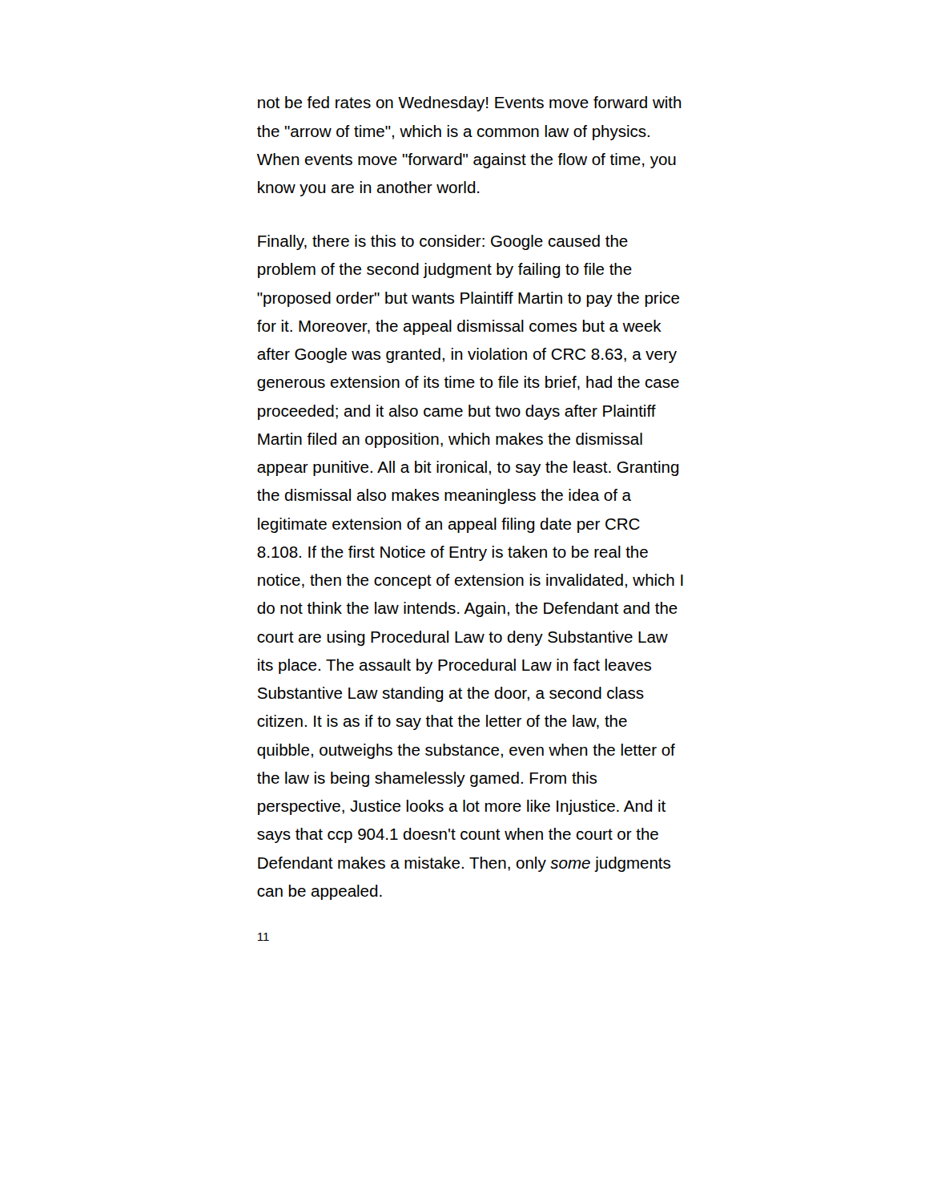not be fed rates on Wednesday! Events move forward with the "arrow of time", which is a common law of physics. When events move "forward" against the flow of time, you know you are in another world.
Finally, there is this to consider: Google caused the problem of the second judgment by failing to file the "proposed order" but wants Plaintiff Martin to pay the price for it. Moreover, the appeal dismissal comes but a week after Google was granted, in violation of CRC 8.63, a very generous extension of its time to file its brief, had the case proceeded; and it also came but two days after Plaintiff Martin filed an opposition, which makes the dismissal appear punitive. All a bit ironical, to say the least. Granting the dismissal also makes meaningless the idea of a legitimate extension of an appeal filing date per CRC 8.108. If the first Notice of Entry is taken to be real the notice, then the concept of extension is invalidated, which I do not think the law intends. Again, the Defendant and the court are using Procedural Law to deny Substantive Law its place. The assault by Procedural Law in fact leaves Substantive Law standing at the door, a second class citizen. It is as if to say that the letter of the law, the quibble, outweighs the substance, even when the letter of the law is being shamelessly gamed. From this perspective, Justice looks a lot more like Injustice. And it says that ccp 904.1 doesn't count when the court or the Defendant makes a mistake. Then, only some judgments can be appealed.
11